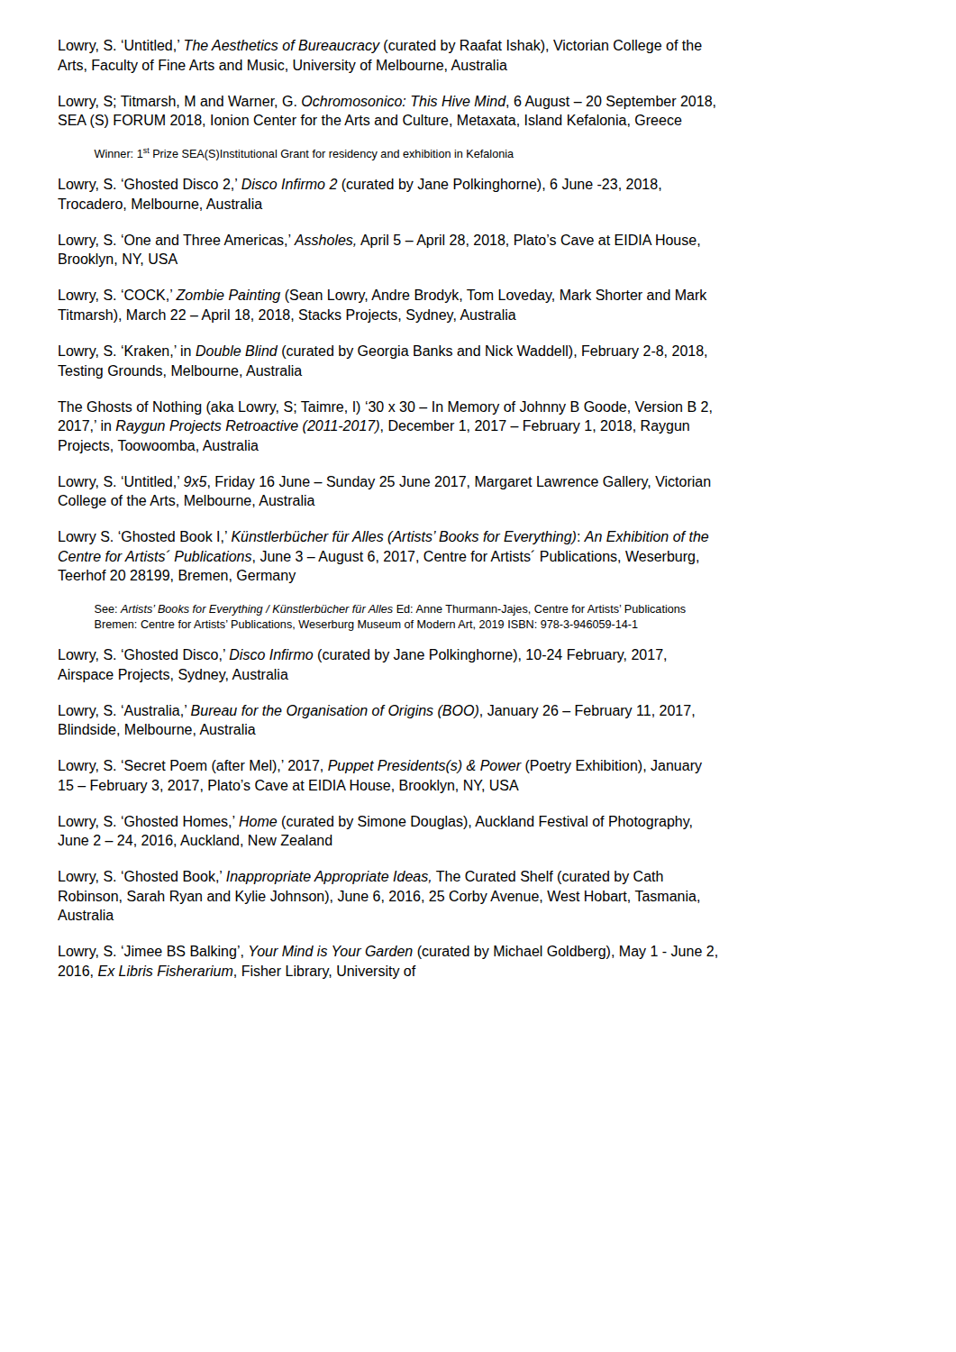Lowry, S. ‘Untitled,’ The Aesthetics of Bureaucracy (curated by Raafat Ishak), Victorian College of the Arts, Faculty of Fine Arts and Music, University of Melbourne, Australia
Lowry, S; Titmarsh, M and Warner, G. Ochromosonico: This Hive Mind, 6 August – 20 September 2018, SEA (S) FORUM 2018, Ionion Center for the Arts and Culture, Metaxata, Island Kefalonia, Greece
Winner: 1st Prize SEA(S)Institutional Grant for residency and exhibition in Kefalonia
Lowry, S. ‘Ghosted Disco 2,’ Disco Infirmo 2 (curated by Jane Polkinghorne), 6 June -23, 2018, Trocadero, Melbourne, Australia
Lowry, S. ‘One and Three Americas,’ Assholes, April 5 – April 28, 2018, Plato’s Cave at EIDIA House, Brooklyn, NY, USA
Lowry, S. ‘COCK,’ Zombie Painting (Sean Lowry, Andre Brodyk, Tom Loveday, Mark Shorter and Mark Titmarsh), March 22 – April 18, 2018, Stacks Projects, Sydney, Australia
Lowry, S. ‘Kraken,’ in Double Blind (curated by Georgia Banks and Nick Waddell), February 2-8, 2018, Testing Grounds, Melbourne, Australia
The Ghosts of Nothing (aka Lowry, S; Taimre, I) ‘30 x 30 – In Memory of Johnny B Goode, Version B 2, 2017,’ in Raygun Projects Retroactive (2011-2017), December 1, 2017 – February 1, 2018, Raygun Projects, Toowoomba, Australia
Lowry, S. ‘Untitled,’ 9x5, Friday 16 June – Sunday 25 June 2017, Margaret Lawrence Gallery, Victorian College of the Arts, Melbourne, Australia
Lowry S. ‘Ghosted Book I,’ Künstlerbücher für Alles (Artists’ Books for Everything): An Exhibition of the Centre for Artists´ Publications, June 3 – August 6, 2017, Centre for Artists´ Publications, Weserburg, Teerhof 20 28199, Bremen, Germany
See: Artists’ Books for Everything / Künstlerbücher für Alles Ed: Anne Thurmann-Jajes, Centre for Artists’ Publications Bremen: Centre for Artists’ Publications, Weserburg Museum of Modern Art, 2019 ISBN: 978-3-946059-14-1
Lowry, S. ‘Ghosted Disco,’ Disco Infirmo (curated by Jane Polkinghorne), 10-24 February, 2017, Airspace Projects, Sydney, Australia
Lowry, S. ‘Australia,’ Bureau for the Organisation of Origins (BOO), January 26 – February 11, 2017, Blindside, Melbourne, Australia
Lowry, S. ‘Secret Poem (after Mel),’ 2017, Puppet Presidents(s) & Power (Poetry Exhibition), January 15 – February 3, 2017, Plato’s Cave at EIDIA House, Brooklyn, NY, USA
Lowry, S. ‘Ghosted Homes,’ Home (curated by Simone Douglas), Auckland Festival of Photography, June 2 – 24, 2016, Auckland, New Zealand
Lowry, S. ‘Ghosted Book,’ Inappropriate Appropriate Ideas, The Curated Shelf (curated by Cath Robinson, Sarah Ryan and Kylie Johnson), June 6, 2016, 25 Corby Avenue, West Hobart, Tasmania, Australia
Lowry, S. ‘Jimee BS Balking’, Your Mind is Your Garden (curated by Michael Goldberg), May 1 - June 2, 2016, Ex Libris Fisherarium, Fisher Library, University of